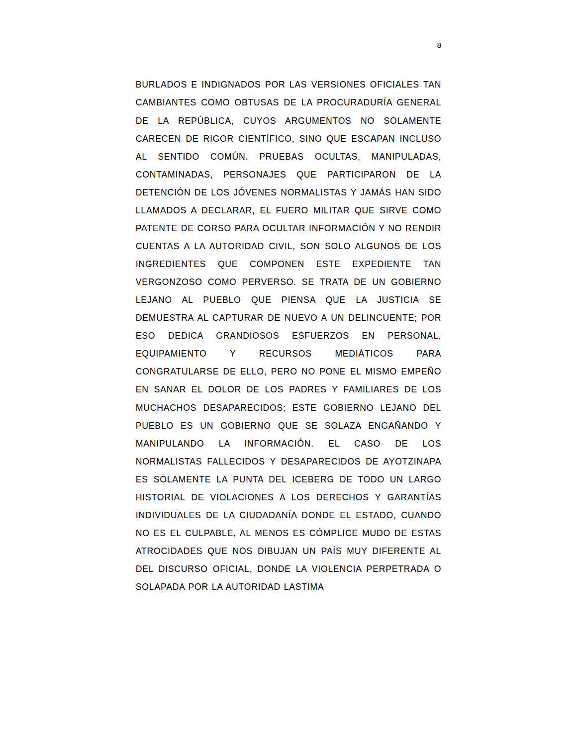8
Burlados e indignados por las versiones oficiales tan cambiantes como obtusas de la Procuraduría General de la República, cuyos argumentos no solamente carecen de rigor científico, sino que escapan incluso al sentido común. Pruebas ocultas, manipuladas, contaminadas, personajes que participaron de la detención de los jóvenes normalistas y jamás han sido llamados a declarar, el fuero militar que sirve como patente de corso para ocultar información y no rendir cuentas a la autoridad civil, son solo algunos de los ingredientes que componen este expediente tan vergonzoso como perverso. Se trata de un gobierno lejano al pueblo que piensa que la justicia se demuestra al capturar de nuevo a un delincuente; por eso dedica grandiosos esfuerzos en personal, equipamiento y recursos mediáticos para congratularse de ello, pero no pone el mismo empeño en sanar el dolor de los padres y familiares de los muchachos desaparecidos; este gobierno lejano del pueblo es un gobierno que se solaza engañando y manipulando la información. El caso de los normalistas fallecidos y desaparecidos de Ayotzinapa es solamente la punta del iceberg de todo un largo historial de violaciones a los derechos y garantías individuales de la ciudadanía donde el Estado, cuando no es el culpable, al menos es cómplice mudo de estas atrocidades que nos dibujan un país muy diferente al del discurso oficial, donde la violencia perpetrada o solapada por la autoridad lastima